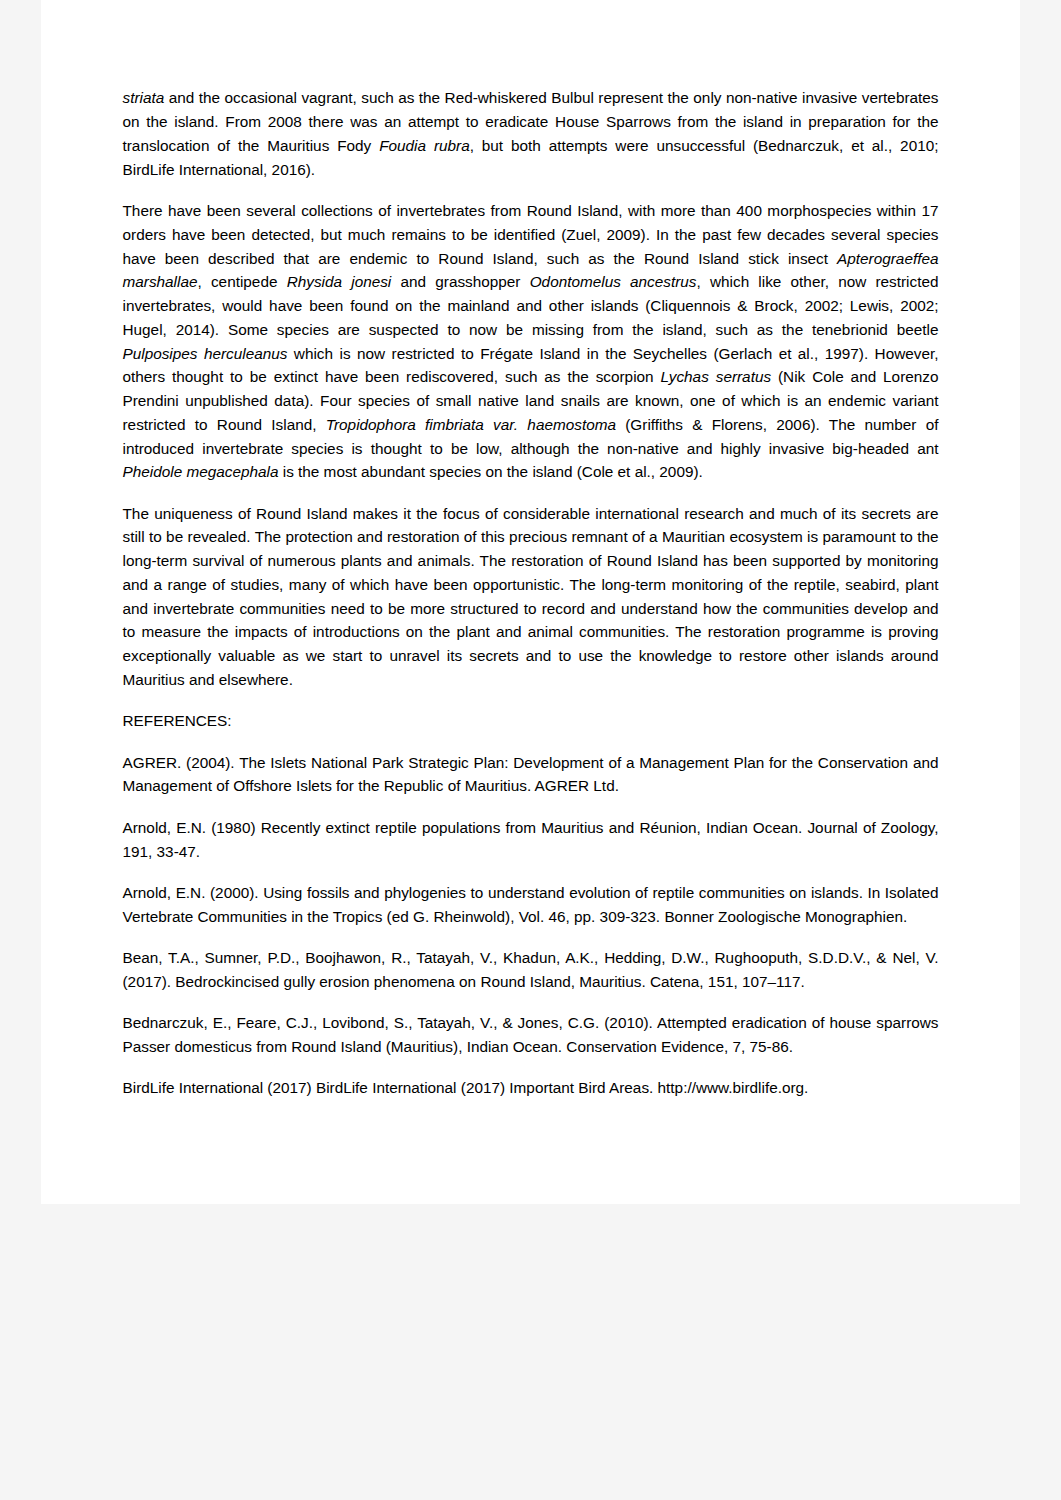striata and the occasional vagrant, such as the Red-whiskered Bulbul represent the only non-native invasive vertebrates on the island. From 2008 there was an attempt to eradicate House Sparrows from the island in preparation for the translocation of the Mauritius Fody Foudia rubra, but both attempts were unsuccessful (Bednarczuk, et al., 2010; BirdLife International, 2016).
There have been several collections of invertebrates from Round Island, with more than 400 morphospecies within 17 orders have been detected, but much remains to be identified (Zuel, 2009). In the past few decades several species have been described that are endemic to Round Island, such as the Round Island stick insect Apterograeffea marshallae, centipede Rhysida jonesi and grasshopper Odontomelus ancestrus, which like other, now restricted invertebrates, would have been found on the mainland and other islands (Cliquennois & Brock, 2002; Lewis, 2002; Hugel, 2014). Some species are suspected to now be missing from the island, such as the tenebrionid beetle Pulposipes herculeanus which is now restricted to Frégate Island in the Seychelles (Gerlach et al., 1997). However, others thought to be extinct have been rediscovered, such as the scorpion Lychas serratus (Nik Cole and Lorenzo Prendini unpublished data). Four species of small native land snails are known, one of which is an endemic variant restricted to Round Island, Tropidophora fimbriata var. haemostoma (Griffiths & Florens, 2006). The number of introduced invertebrate species is thought to be low, although the non-native and highly invasive big-headed ant Pheidole megacephala is the most abundant species on the island (Cole et al., 2009).
The uniqueness of Round Island makes it the focus of considerable international research and much of its secrets are still to be revealed. The protection and restoration of this precious remnant of a Mauritian ecosystem is paramount to the long-term survival of numerous plants and animals. The restoration of Round Island has been supported by monitoring and a range of studies, many of which have been opportunistic. The long-term monitoring of the reptile, seabird, plant and invertebrate communities need to be more structured to record and understand how the communities develop and to measure the impacts of introductions on the plant and animal communities. The restoration programme is proving exceptionally valuable as we start to unravel its secrets and to use the knowledge to restore other islands around Mauritius and elsewhere.
REFERENCES:
AGRER. (2004). The Islets National Park Strategic Plan: Development of a Management Plan for the Conservation and Management of Offshore Islets for the Republic of Mauritius. AGRER Ltd.
Arnold, E.N. (1980) Recently extinct reptile populations from Mauritius and Réunion, Indian Ocean. Journal of Zoology, 191, 33-47.
Arnold, E.N. (2000). Using fossils and phylogenies to understand evolution of reptile communities on islands. In Isolated Vertebrate Communities in the Tropics (ed G. Rheinwold), Vol. 46, pp. 309-323. Bonner Zoologische Monographien.
Bean, T.A., Sumner, P.D., Boojhawon, R., Tatayah, V., Khadun, A.K., Hedding, D.W., Rughooputh, S.D.D.V., & Nel, V. (2017). Bedrockincised gully erosion phenomena on Round Island, Mauritius. Catena, 151, 107–117.
Bednarczuk, E., Feare, C.J., Lovibond, S., Tatayah, V., & Jones, C.G. (2010). Attempted eradication of house sparrows Passer domesticus from Round Island (Mauritius), Indian Ocean. Conservation Evidence, 7, 75-86.
BirdLife International (2017) BirdLife International (2017) Important Bird Areas. http://www.birdlife.org.